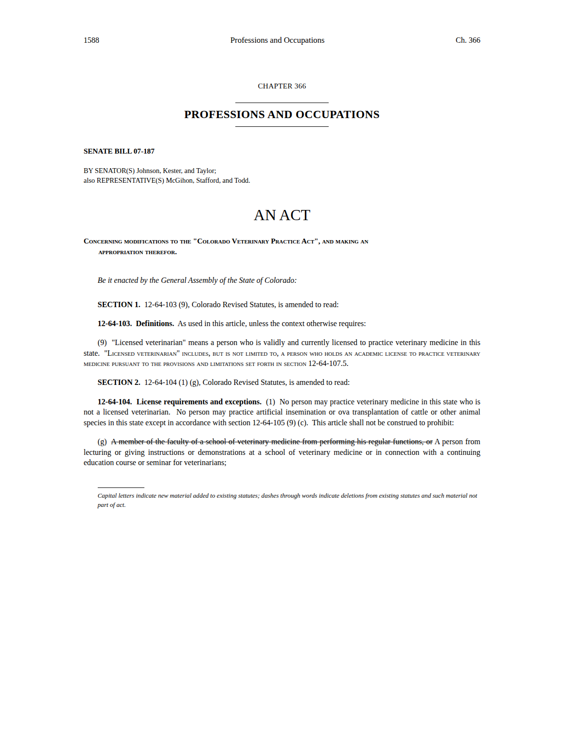1588 Professions and Occupations Ch. 366
CHAPTER 366
PROFESSIONS AND OCCUPATIONS
SENATE BILL 07-187
BY SENATOR(S) Johnson, Kester, and Taylor;
also REPRESENTATIVE(S) McGihon, Stafford, and Todd.
AN ACT
Concerning modifications to the "Colorado Veterinary Practice Act", and making an appropriation therefor.
Be it enacted by the General Assembly of the State of Colorado:
SECTION 1. 12-64-103 (9), Colorado Revised Statutes, is amended to read:
12-64-103. Definitions. As used in this article, unless the context otherwise requires:
(9) "Licensed veterinarian" means a person who is validly and currently licensed to practice veterinary medicine in this state. "Licensed veterinarian" includes, but is not limited to, a person who holds an academic license to practice veterinary medicine pursuant to the provisions and limitations set forth in section 12-64-107.5.
SECTION 2. 12-64-104 (1) (g), Colorado Revised Statutes, is amended to read:
12-64-104. License requirements and exceptions. (1) No person may practice veterinary medicine in this state who is not a licensed veterinarian. No person may practice artificial insemination or ova transplantation of cattle or other animal species in this state except in accordance with section 12-64-105 (9) (c). This article shall not be construed to prohibit:
(g) A member of the faculty of a school of veterinary medicine from performing his regular functions, or A person from lecturing or giving instructions or demonstrations at a school of veterinary medicine or in connection with a continuing education course or seminar for veterinarians;
Capital letters indicate new material added to existing statutes; dashes through words indicate deletions from existing statutes and such material not part of act.